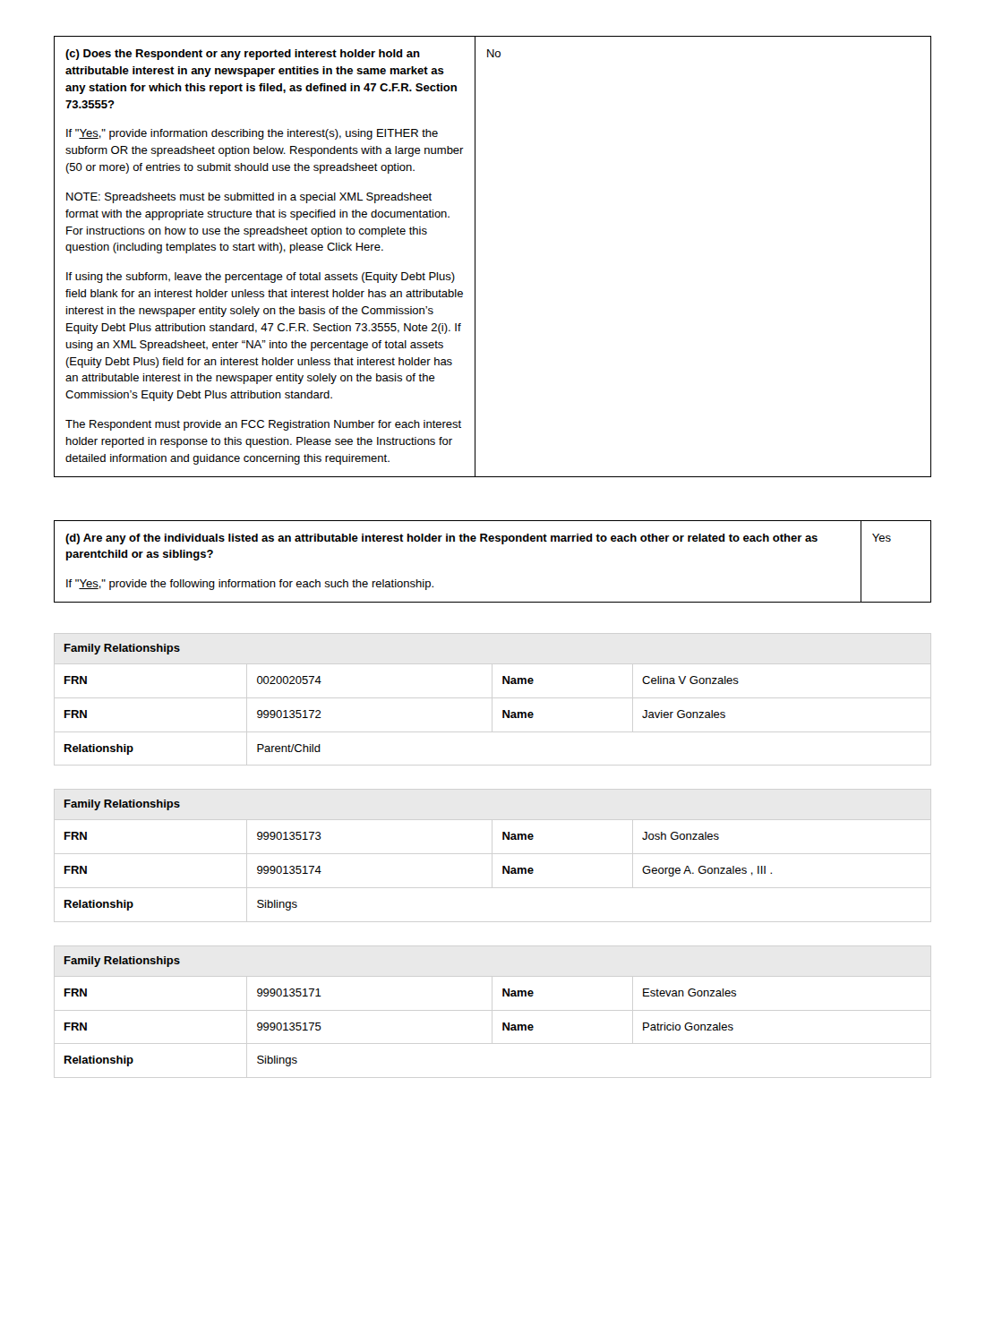| (c) Does the Respondent or any reported interest holder hold an attributable interest in any newspaper entities in the same market as any station for which this report is filed, as defined in 47 C.F.R. Section 73.3555? If " Yes ," provide information describing the interest(s), using EITHER the subform OR the spreadsheet option below. Respondents with a large number (50 or more) of entries to submit should use the spreadsheet option. NOTE: Spreadsheets must be submitted in a special XML Spreadsheet format with the appropriate structure that is specified in the documentation. For instructions on how to use the spreadsheet option to complete this question (including templates to start with), please Click Here. If using the subform, leave the percentage of total assets (Equity Debt Plus) field blank for an interest holder unless that interest holder has an attributable interest in the newspaper entity solely on the basis of the Commission’s Equity Debt Plus attribution standard, 47 C.F.R. Section 73.3555, Note 2(i). If using an XML Spreadsheet, enter “NA” into the percentage of total assets (Equity Debt Plus) field for an interest holder unless that interest holder has an attributable interest in the newspaper entity solely on the basis of the Commission’s Equity Debt Plus attribution standard. The Respondent must provide an FCC Registration Number for each interest holder reported in response to this question. Please see the Instructions for detailed information and guidance concerning this requirement. | No |
| (d) Are any of the individuals listed as an attributable interest holder in the Respondent married to each other or related to each other as parentchild or as siblings? If " Yes ," provide the following information for each such the relationship. | Yes |
Family Relationships
| FRN | 0020020574 | Name | Celina V Gonzales |
| FRN | 9990135172 | Name | Javier Gonzales |
| Relationship | Parent/Child |
Family Relationships
| FRN | 9990135173 | Name | Josh Gonzales |
| FRN | 9990135174 | Name | George A. Gonzales , III . |
| Relationship | Siblings |
Family Relationships
| FRN | 9990135171 | Name | Estevan Gonzales |
| FRN | 9990135175 | Name | Patricio Gonzales |
| Relationship | Siblings |